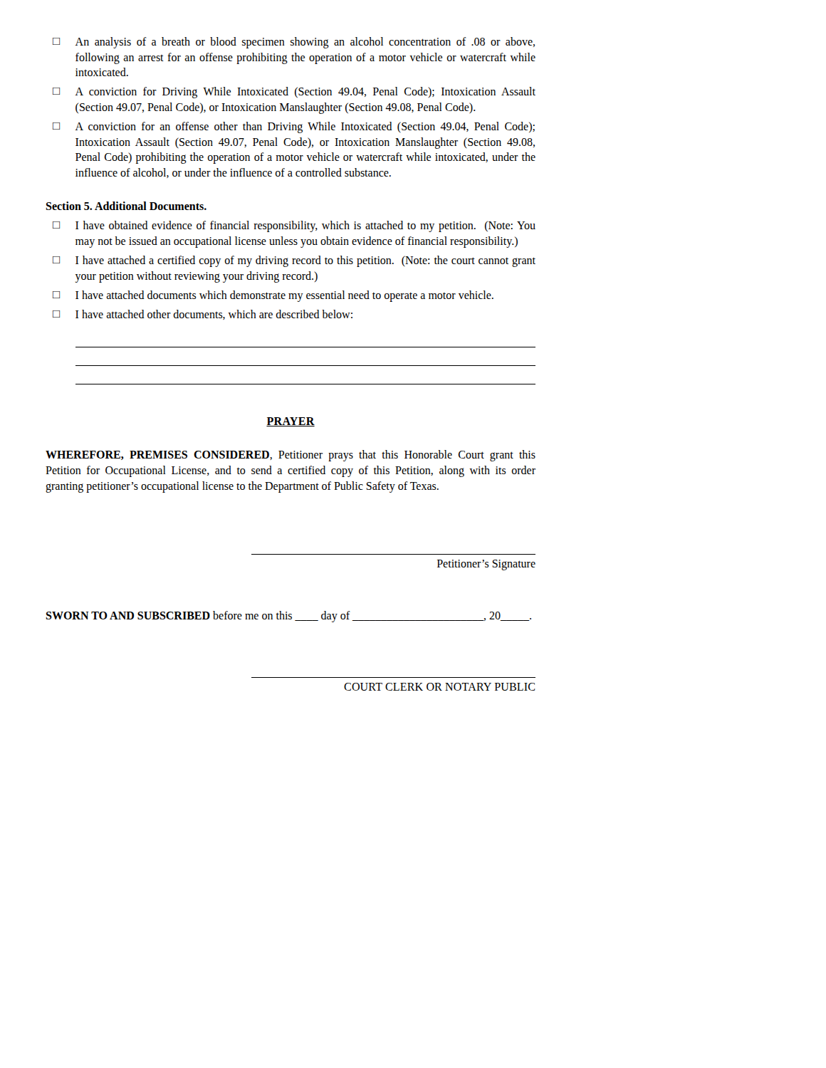An analysis of a breath or blood specimen showing an alcohol concentration of .08 or above, following an arrest for an offense prohibiting the operation of a motor vehicle or watercraft while intoxicated.
A conviction for Driving While Intoxicated (Section 49.04, Penal Code); Intoxication Assault (Section 49.07, Penal Code), or Intoxication Manslaughter (Section 49.08, Penal Code).
A conviction for an offense other than Driving While Intoxicated (Section 49.04, Penal Code); Intoxication Assault (Section 49.07, Penal Code), or Intoxication Manslaughter (Section 49.08, Penal Code) prohibiting the operation of a motor vehicle or watercraft while intoxicated, under the influence of alcohol, or under the influence of a controlled substance.
Section 5. Additional Documents.
I have obtained evidence of financial responsibility, which is attached to my petition. (Note: You may not be issued an occupational license unless you obtain evidence of financial responsibility.)
I have attached a certified copy of my driving record to this petition. (Note: the court cannot grant your petition without reviewing your driving record.)
I have attached documents which demonstrate my essential need to operate a motor vehicle.
I have attached other documents, which are described below:
PRAYER
WHEREFORE, PREMISES CONSIDERED, Petitioner prays that this Honorable Court grant this Petition for Occupational License, and to send a certified copy of this Petition, along with its order granting petitioner’s occupational license to the Department of Public Safety of Texas.
Petitioner’s Signature
SWORN TO AND SUBSCRIBED before me on this ____ day of _______________________, 20_____.
COURT CLERK OR NOTARY PUBLIC